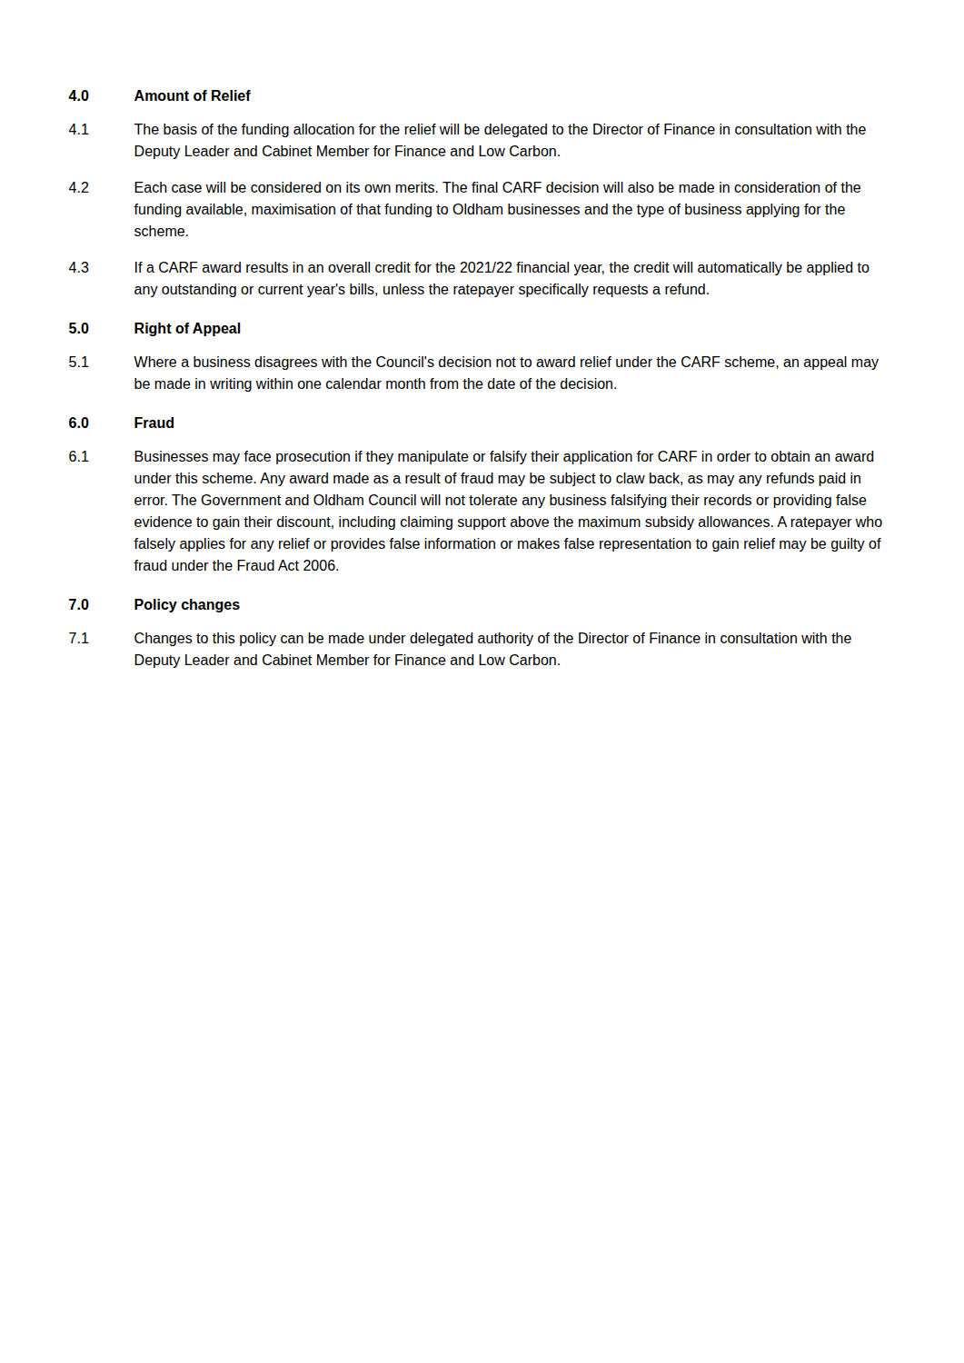4.0 Amount of Relief
4.1 The basis of the funding allocation for the relief will be delegated to the Director of Finance in consultation with the Deputy Leader and Cabinet Member for Finance and Low Carbon.
4.2 Each case will be considered on its own merits. The final CARF decision will also be made in consideration of the funding available, maximisation of that funding to Oldham businesses and the type of business applying for the scheme.
4.3 If a CARF award results in an overall credit for the 2021/22 financial year, the credit will automatically be applied to any outstanding or current year's bills, unless the ratepayer specifically requests a refund.
5.0 Right of Appeal
5.1 Where a business disagrees with the Council's decision not to award relief under the CARF scheme, an appeal may be made in writing within one calendar month from the date of the decision.
6.0 Fraud
6.1 Businesses may face prosecution if they manipulate or falsify their application for CARF in order to obtain an award under this scheme. Any award made as a result of fraud may be subject to claw back, as may any refunds paid in error. The Government and Oldham Council will not tolerate any business falsifying their records or providing false evidence to gain their discount, including claiming support above the maximum subsidy allowances. A ratepayer who falsely applies for any relief or provides false information or makes false representation to gain relief may be guilty of fraud under the Fraud Act 2006.
7.0 Policy changes
7.1 Changes to this policy can be made under delegated authority of the Director of Finance in consultation with the Deputy Leader and Cabinet Member for Finance and Low Carbon.